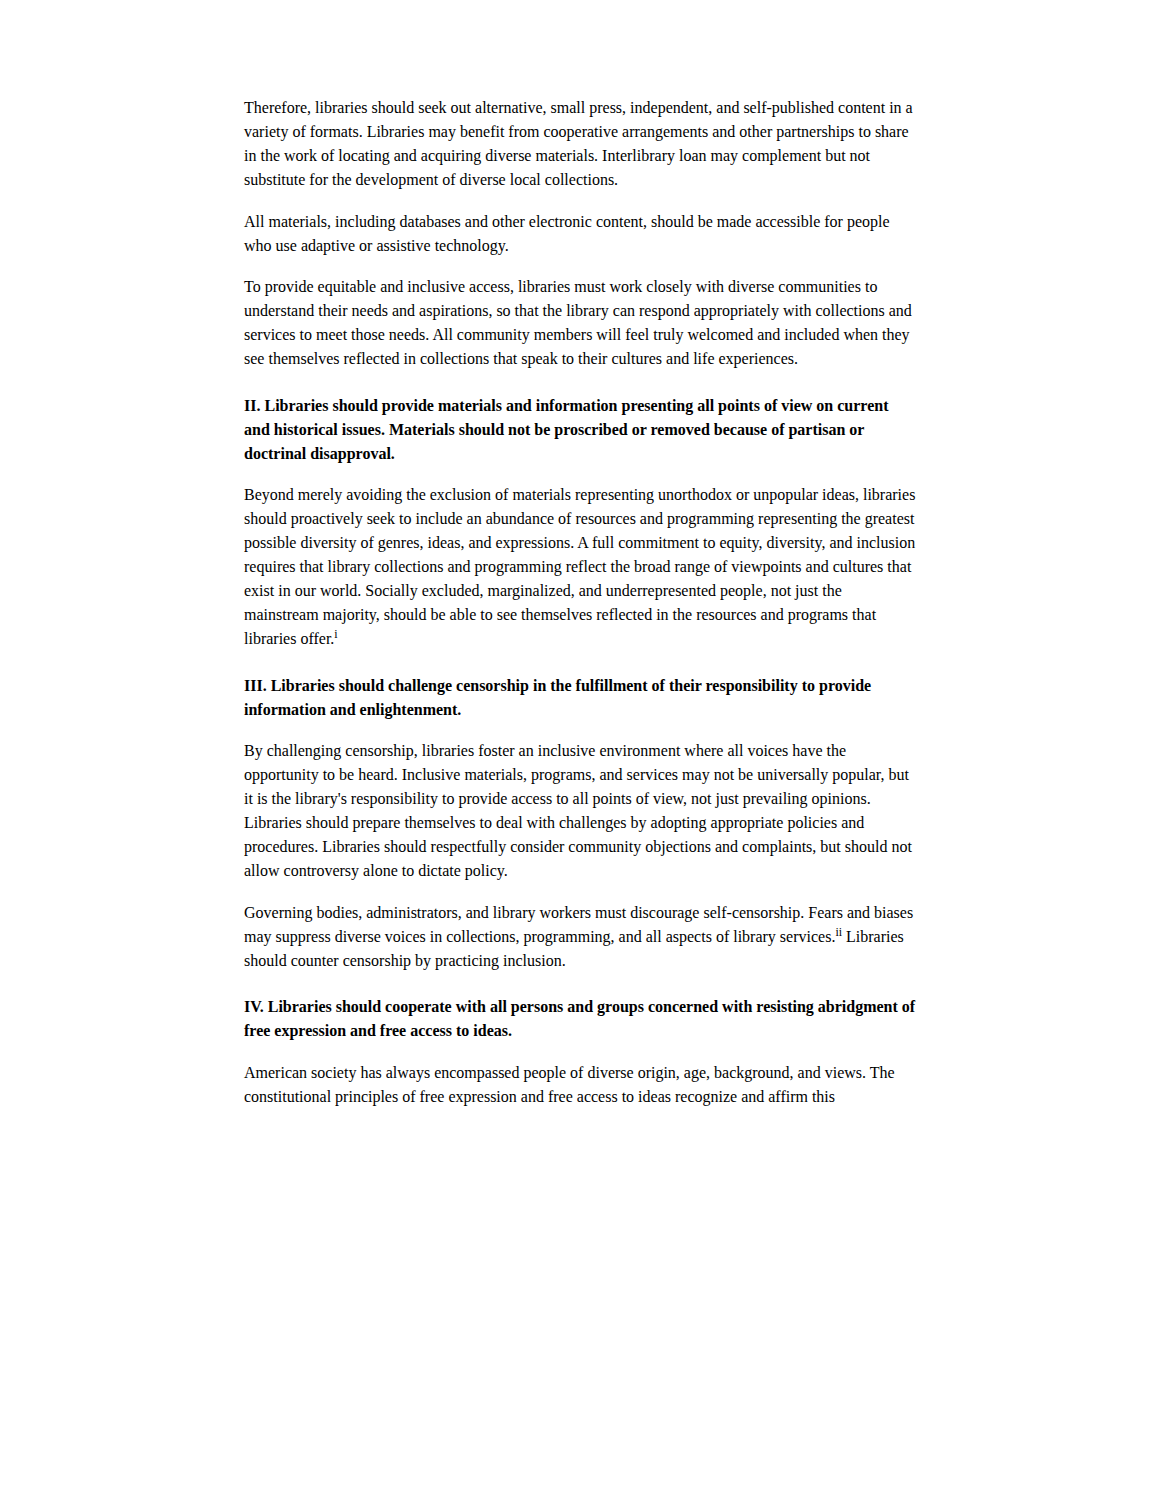Therefore, libraries should seek out alternative, small press, independent, and self-published content in a variety of formats. Libraries may benefit from cooperative arrangements and other partnerships to share in the work of locating and acquiring diverse materials. Interlibrary loan may complement but not substitute for the development of diverse local collections.
All materials, including databases and other electronic content, should be made accessible for people who use adaptive or assistive technology.
To provide equitable and inclusive access, libraries must work closely with diverse communities to understand their needs and aspirations, so that the library can respond appropriately with collections and services to meet those needs. All community members will feel truly welcomed and included when they see themselves reflected in collections that speak to their cultures and life experiences.
II. Libraries should provide materials and information presenting all points of view on current and historical issues. Materials should not be proscribed or removed because of partisan or doctrinal disapproval.
Beyond merely avoiding the exclusion of materials representing unorthodox or unpopular ideas, libraries should proactively seek to include an abundance of resources and programming representing the greatest possible diversity of genres, ideas, and expressions. A full commitment to equity, diversity, and inclusion requires that library collections and programming reflect the broad range of viewpoints and cultures that exist in our world. Socially excluded, marginalized, and underrepresented people, not just the mainstream majority, should be able to see themselves reflected in the resources and programs that libraries offer.i
III. Libraries should challenge censorship in the fulfillment of their responsibility to provide information and enlightenment.
By challenging censorship, libraries foster an inclusive environment where all voices have the opportunity to be heard. Inclusive materials, programs, and services may not be universally popular, but it is the library's responsibility to provide access to all points of view, not just prevailing opinions. Libraries should prepare themselves to deal with challenges by adopting appropriate policies and procedures. Libraries should respectfully consider community objections and complaints, but should not allow controversy alone to dictate policy.
Governing bodies, administrators, and library workers must discourage self-censorship. Fears and biases may suppress diverse voices in collections, programming, and all aspects of library services.ii Libraries should counter censorship by practicing inclusion.
IV. Libraries should cooperate with all persons and groups concerned with resisting abridgment of free expression and free access to ideas.
American society has always encompassed people of diverse origin, age, background, and views. The constitutional principles of free expression and free access to ideas recognize and affirm this